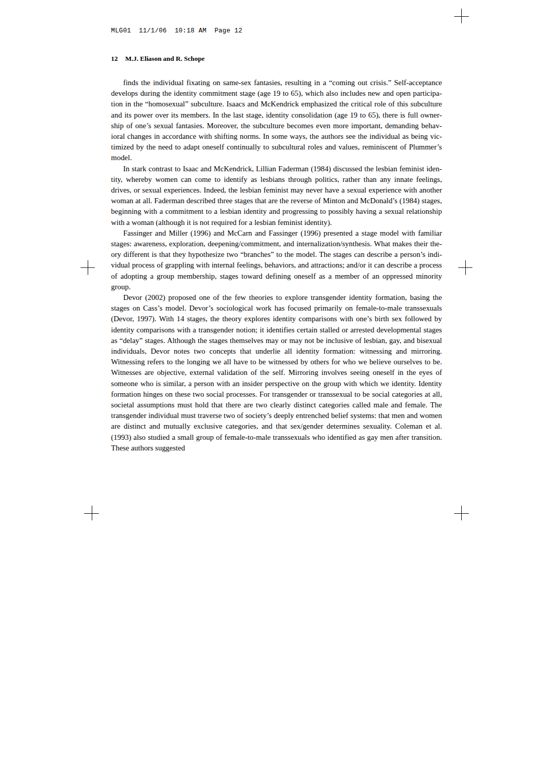MLG01 11/1/06 10:18 AM Page 12
12 M.J. Eliason and R. Schope
finds the individual fixating on same-sex fantasies, resulting in a “coming out crisis.” Self-acceptance develops during the identity commitment stage (age 19 to 65), which also includes new and open participation in the “homosexual” subculture. Isaacs and McKendrick emphasized the critical role of this subculture and its power over its members. In the last stage, identity consolidation (age 19 to 65), there is full ownership of one’s sexual fantasies. Moreover, the subculture becomes even more important, demanding behavioral changes in accordance with shifting norms. In some ways, the authors see the individual as being victimized by the need to adapt oneself continually to subcultural roles and values, reminiscent of Plummer’s model.
In stark contrast to Isaac and McKendrick, Lillian Faderman (1984) discussed the lesbian feminist identity, whereby women can come to identify as lesbians through politics, rather than any innate feelings, drives, or sexual experiences. Indeed, the lesbian feminist may never have a sexual experience with another woman at all. Faderman described three stages that are the reverse of Minton and McDonald’s (1984) stages, beginning with a commitment to a lesbian identity and progressing to possibly having a sexual relationship with a woman (although it is not required for a lesbian feminist identity).
Fassinger and Miller (1996) and McCarn and Fassinger (1996) presented a stage model with familiar stages: awareness, exploration, deepening/commitment, and internalization/synthesis. What makes their theory different is that they hypothesize two “branches” to the model. The stages can describe a person’s individual process of grappling with internal feelings, behaviors, and attractions; and/or it can describe a process of adopting a group membership, stages toward defining oneself as a member of an oppressed minority group.
Devor (2002) proposed one of the few theories to explore transgender identity formation, basing the stages on Cass’s model. Devor’s sociological work has focused primarily on female-to-male transsexuals (Devor, 1997). With 14 stages, the theory explores identity comparisons with one’s birth sex followed by identity comparisons with a transgender notion; it identifies certain stalled or arrested developmental stages as “delay” stages. Although the stages themselves may or may not be inclusive of lesbian, gay, and bisexual individuals, Devor notes two concepts that underlie all identity formation: witnessing and mirroring. Witnessing refers to the longing we all have to be witnessed by others for who we believe ourselves to be. Witnesses are objective, external validation of the self. Mirroring involves seeing oneself in the eyes of someone who is similar, a person with an insider perspective on the group with which we identity. Identity formation hinges on these two social processes. For transgender or transsexual to be social categories at all, societal assumptions must hold that there are two clearly distinct categories called male and female. The transgender individual must traverse two of society’s deeply entrenched belief systems: that men and women are distinct and mutually exclusive categories, and that sex/gender determines sexuality. Coleman et al. (1993) also studied a small group of female-to-male transsexuals who identified as gay men after transition. These authors suggested